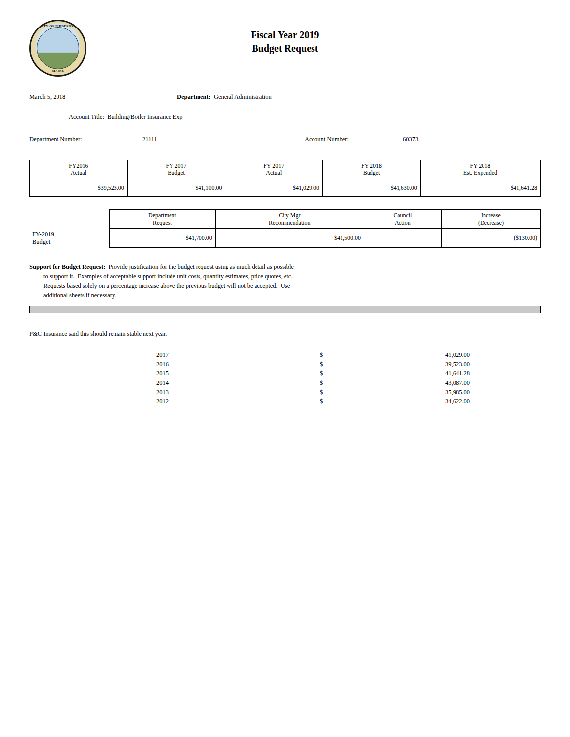CITY OF BIDDEFORD
MAINE
Fiscal Year 2019
Budget Request
March 5, 2018
Department: General Administration
Account Title: Building/Boiler Insurance Exp
Department Number:
21111
Account Number:
60373
| FY2016 Actual | FY 2017 Budget | FY 2017 Actual | FY 2018 Budget | FY 2018 Est. Expended |
| --- | --- | --- | --- | --- |
| $39,523.00 | $41,100.00 | $41,029.00 | $41,630.00 | $41,641.28 |
| | Department Request | City Mgr Recommendation | Council Action | Increase (Decrease) |
| FY-2019 Budget | $41,700.00 | $41,500.00 | | ($130.00) |
Support for Budget Request: Provide justification for the budget request using as much detail as possible
to support it. Examples of acceptable support include unit costs, quantity estimates, price quotes, etc.
Requests based solely on a percentage increase above the previous budget will not be accepted. Use
additional sheets if necessary.
P&C Insurance said this should remain stable next year.
| 2017 | $ | 41,029.00 |
| 2016 | $ | 39,523.00 |
| 2015 | $ | 41,641.28 |
| 2014 | $ | 43,087.00 |
| 2013 | $ | 35,985.00 |
| 2012 | $ | 34,622.00 |